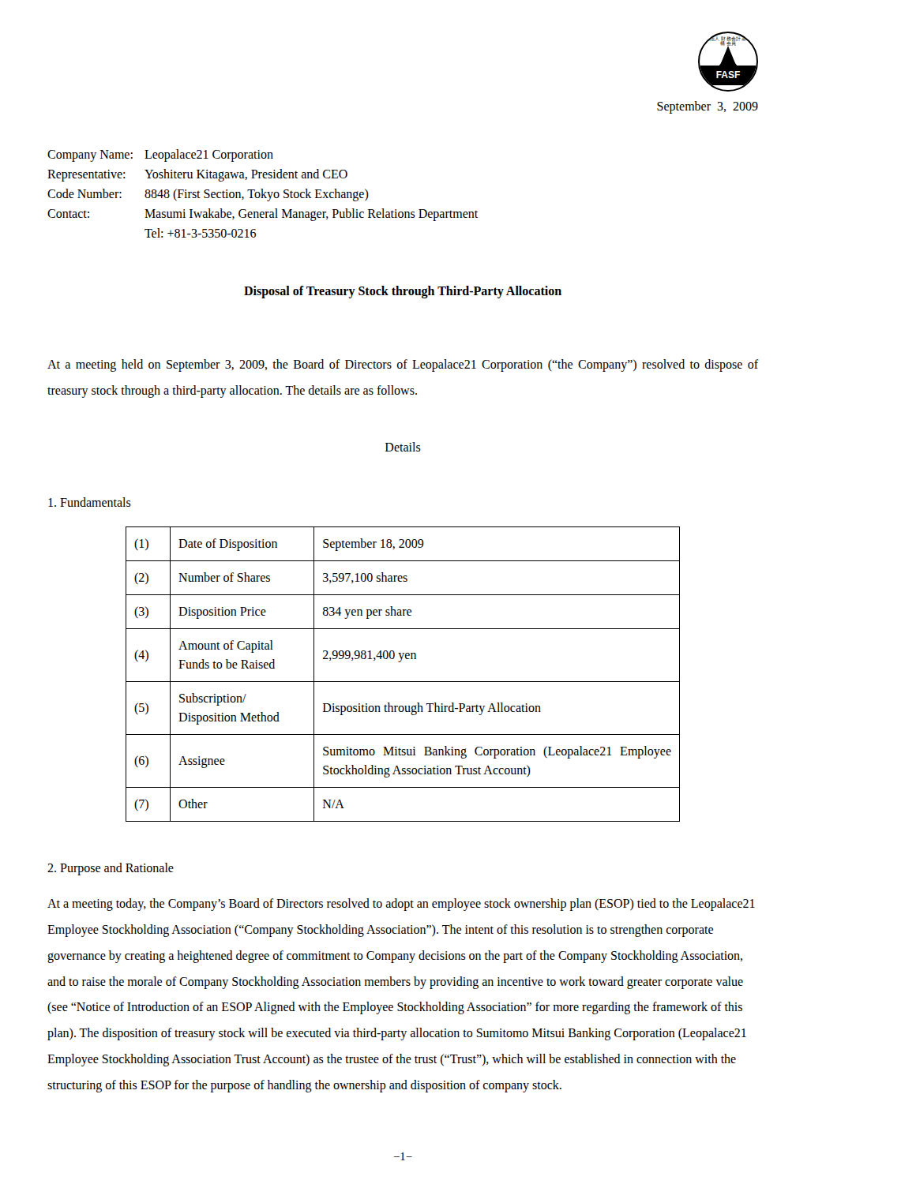財団法人 財務会計基準機構 会員
FASF
September 3, 2009
| Company Name: | Leopalace21 Corporation |
| Representative: | Yoshiteru Kitagawa, President and CEO |
| Code Number: | 8848 (First Section, Tokyo Stock Exchange) |
| Contact: | Masumi Iwakabe, General Manager, Public Relations Department Tel: +81-3-5350-0216 |
Disposal of Treasury Stock through Third-Party Allocation
At a meeting held on September 3, 2009, the Board of Directors of Leopalace21 Corporation (“the Company”) resolved to dispose of treasury stock through a third-party allocation. The details are as follows.
Details
1. Fundamentals
| (1) | Date of Disposition | September 18, 2009 |
| (2) | Number of Shares | 3,597,100 shares |
| (3) | Disposition Price | 834 yen per share |
| (4) | Amount of Capital Funds to be Raised | 2,999,981,400 yen |
| (5) | Subscription/ Disposition Method | Disposition through Third-Party Allocation |
| (6) | Assignee | Sumitomo Mitsui Banking Corporation (Leopalace21 Employee Stockholding Association Trust Account) |
| (7) | Other | N/A |
2. Purpose and Rationale
At a meeting today, the Company’s Board of Directors resolved to adopt an employee stock ownership plan (ESOP) tied to the Leopalace21 Employee Stockholding Association (“Company Stockholding Association”). The intent of this resolution is to strengthen corporate governance by creating a heightened degree of commitment to Company decisions on the part of the Company Stockholding Association, and to raise the morale of Company Stockholding Association members by providing an incentive to work toward greater corporate value (see “Notice of Introduction of an ESOP Aligned with the Employee Stockholding Association” for more regarding the framework of this plan). The disposition of treasury stock will be executed via third-party allocation to Sumitomo Mitsui Banking Corporation (Leopalace21 Employee Stockholding Association Trust Account) as the trustee of the trust (“Trust”), which will be established in connection with the structuring of this ESOP for the purpose of handling the ownership and disposition of company stock.
−1−